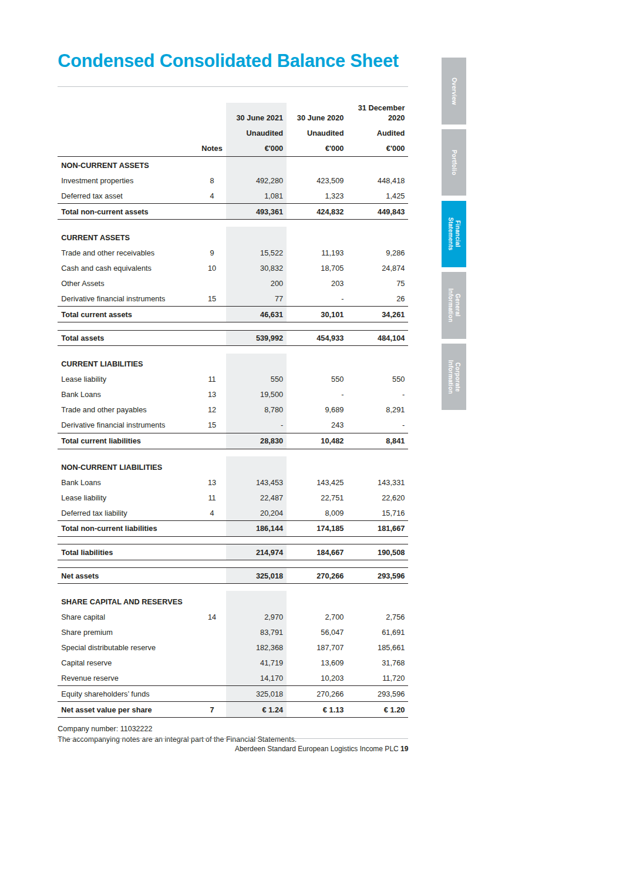Overview
Portfolio
Financial
Statements
General
Information
Corporate
Information
Condensed Consolidated Balance Sheet
| | | 30 June 2021 | 30 June 2020 | 31 December 2020 |
| --- | --- | --- | --- | --- |
| | | Unaudited | Unaudited | Audited |
| | Notes | €'000 | €'000 | €'000 |
| NON-CURRENT ASSETS | | | | |
| Investment properties | 8 | 492,280 | 423,509 | 448,418 |
| Deferred tax asset | 4 | 1,081 | 1,323 | 1,425 |
| Total non-current assets | | 493,361 | 424,832 | 449,843 |
| CURRENT ASSETS | | | | |
| Trade and other receivables | 9 | 15,522 | 11,193 | 9,286 |
| Cash and cash equivalents | 10 | 30,832 | 18,705 | 24,874 |
| Other Assets | | 200 | 203 | 75 |
| Derivative financial instruments | 15 | 77 | - | 26 |
| Total current assets | | 46,631 | 30,101 | 34,261 |
| Total assets | | 539,992 | 454,933 | 484,104 |
| CURRENT LIABILITIES | | | | |
| Lease liability | 11 | 550 | 550 | 550 |
| Bank Loans | 13 | 19,500 | - | - |
| Trade and other payables | 12 | 8,780 | 9,689 | 8,291 |
| Derivative financial instruments | 15 | - | 243 | - |
| Total current liabilities | | 28,830 | 10,482 | 8,841 |
| NON-CURRENT LIABILITIES | | | | |
| Bank Loans | 13 | 143,453 | 143,425 | 143,331 |
| Lease liability | 11 | 22,487 | 22,751 | 22,620 |
| Deferred tax liability | 4 | 20,204 | 8,009 | 15,716 |
| Total non-current liabilities | | 186,144 | 174,185 | 181,667 |
| Total liabilities | | 214,974 | 184,667 | 190,508 |
| Net assets | | 325,018 | 270,266 | 293,596 |
| SHARE CAPITAL AND RESERVES | | | | |
| Share capital | 14 | 2,970 | 2,700 | 2,756 |
| Share premium | | 83,791 | 56,047 | 61,691 |
| Special distributable reserve | | 182,368 | 187,707 | 185,661 |
| Capital reserve | | 41,719 | 13,609 | 31,768 |
| Revenue reserve | | 14,170 | 10,203 | 11,720 |
| Equity shareholders’ funds | | 325,018 | 270,266 | 293,596 |
| Net asset value per share | 7 | € 1.24 | € 1.13 | € 1.20 |
Company number: 11032222
The accompanying notes are an integral part of the Financial Statements.
Aberdeen Standard European Logistics Income PLC 19